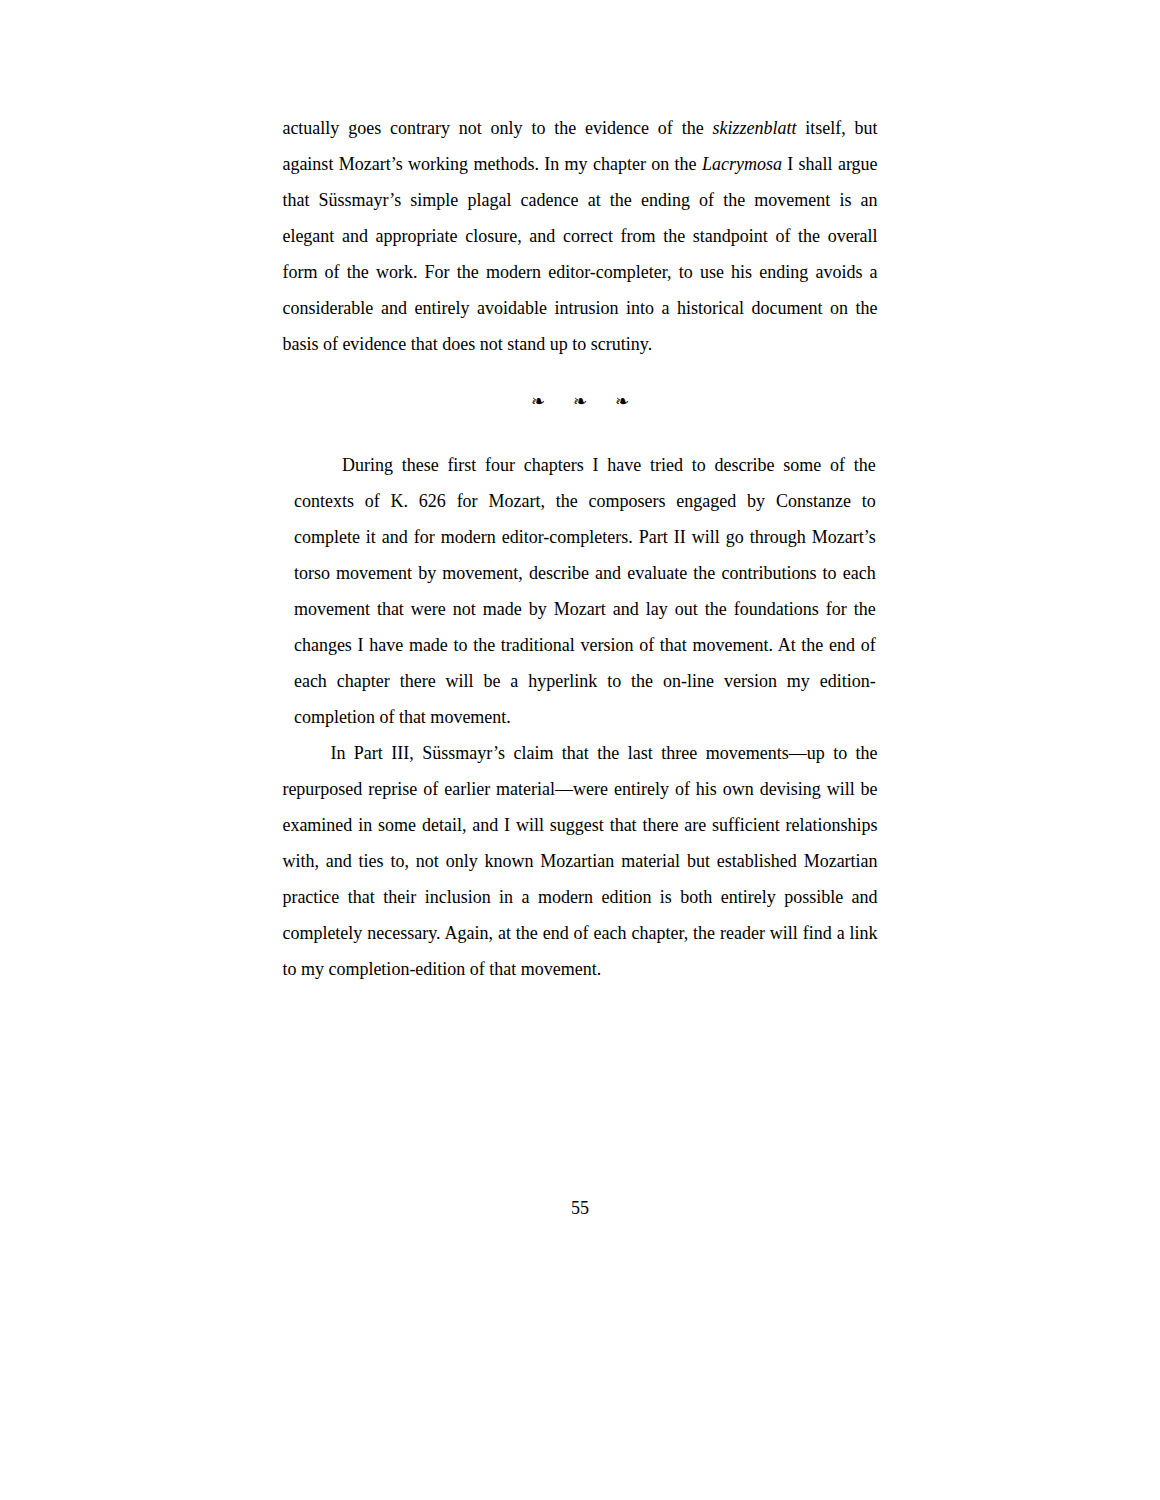actually goes contrary not only to the evidence of the skizzenblatt itself, but against Mozart’s working methods. In my chapter on the Lacrymosa I shall argue that Süssmayr’s simple plagal cadence at the ending of the movement is an elegant and appropriate closure, and correct from the standpoint of the overall form of the work. For the modern editor-completer, to use his ending avoids a considerable and entirely avoidable intrusion into a historical document on the basis of evidence that does not stand up to scrutiny.
❧❧❧
During these first four chapters I have tried to describe some of the contexts of K. 626 for Mozart, the composers engaged by Constanze to complete it and for modern editor-completers. Part II will go through Mozart’s torso movement by movement, describe and evaluate the contributions to each movement that were not made by Mozart and lay out the foundations for the changes I have made to the traditional version of that movement. At the end of each chapter there will be a hyperlink to the on-line version my edition-completion of that movement.
In Part III, Süssmayr’s claim that the last three movements—up to the repurposed reprise of earlier material—were entirely of his own devising will be examined in some detail, and I will suggest that there are sufficient relationships with, and ties to, not only known Mozartian material but established Mozartian practice that their inclusion in a modern edition is both entirely possible and completely necessary. Again, at the end of each chapter, the reader will find a link to my completion-edition of that movement.
55